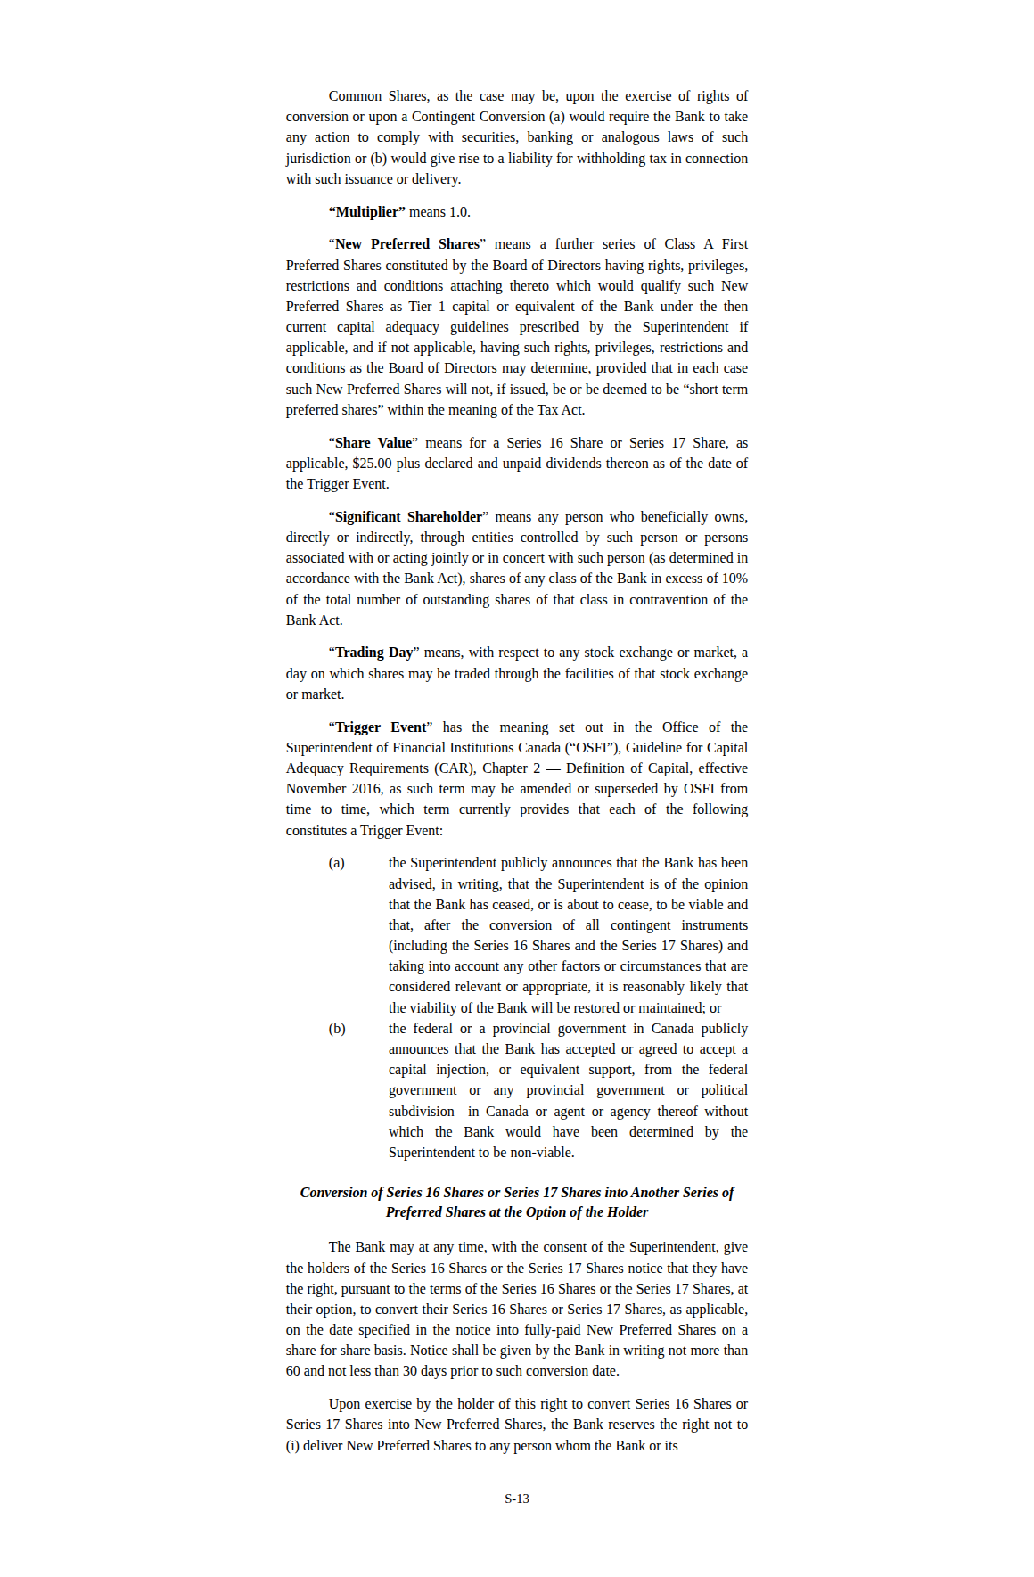Common Shares, as the case may be, upon the exercise of rights of conversion or upon a Contingent Conversion (a) would require the Bank to take any action to comply with securities, banking or analogous laws of such jurisdiction or (b) would give rise to a liability for withholding tax in connection with such issuance or delivery.
“Multiplier” means 1.0.
“New Preferred Shares” means a further series of Class A First Preferred Shares constituted by the Board of Directors having rights, privileges, restrictions and conditions attaching thereto which would qualify such New Preferred Shares as Tier 1 capital or equivalent of the Bank under the then current capital adequacy guidelines prescribed by the Superintendent if applicable, and if not applicable, having such rights, privileges, restrictions and conditions as the Board of Directors may determine, provided that in each case such New Preferred Shares will not, if issued, be or be deemed to be “short term preferred shares” within the meaning of the Tax Act.
“Share Value” means for a Series 16 Share or Series 17 Share, as applicable, $25.00 plus declared and unpaid dividends thereon as of the date of the Trigger Event.
“Significant Shareholder” means any person who beneficially owns, directly or indirectly, through entities controlled by such person or persons associated with or acting jointly or in concert with such person (as determined in accordance with the Bank Act), shares of any class of the Bank in excess of 10% of the total number of outstanding shares of that class in contravention of the Bank Act.
“Trading Day” means, with respect to any stock exchange or market, a day on which shares may be traded through the facilities of that stock exchange or market.
“Trigger Event” has the meaning set out in the Office of the Superintendent of Financial Institutions Canada (“OSFI”), Guideline for Capital Adequacy Requirements (CAR), Chapter 2 — Definition of Capital, effective November 2016, as such term may be amended or superseded by OSFI from time to time, which term currently provides that each of the following constitutes a Trigger Event:
(a)
the Superintendent publicly announces that the Bank has been advised, in writing, that the Superintendent is of the opinion that the Bank has ceased, or is about to cease, to be viable and that, after the conversion of all contingent instruments (including the Series 16 Shares and the Series 17 Shares) and taking into account any other factors or circumstances that are considered relevant or appropriate, it is reasonably likely that the viability of the Bank will be restored or maintained; or
(b)
the federal or a provincial government in Canada publicly announces that the Bank has accepted or agreed to accept a capital injection, or equivalent support, from the federal government or any provincial government or political subdivision in Canada or agent or agency thereof without which the Bank would have been determined by the Superintendent to be non-viable.
Conversion of Series 16 Shares or Series 17 Shares into Another Series of Preferred Shares at the Option of the Holder
The Bank may at any time, with the consent of the Superintendent, give the holders of the Series 16 Shares or the Series 17 Shares notice that they have the right, pursuant to the terms of the Series 16 Shares or the Series 17 Shares, at their option, to convert their Series 16 Shares or Series 17 Shares, as applicable, on the date specified in the notice into fully-paid New Preferred Shares on a share for share basis. Notice shall be given by the Bank in writing not more than 60 and not less than 30 days prior to such conversion date.
Upon exercise by the holder of this right to convert Series 16 Shares or Series 17 Shares into New Preferred Shares, the Bank reserves the right not to (i) deliver New Preferred Shares to any person whom the Bank or its
S-13